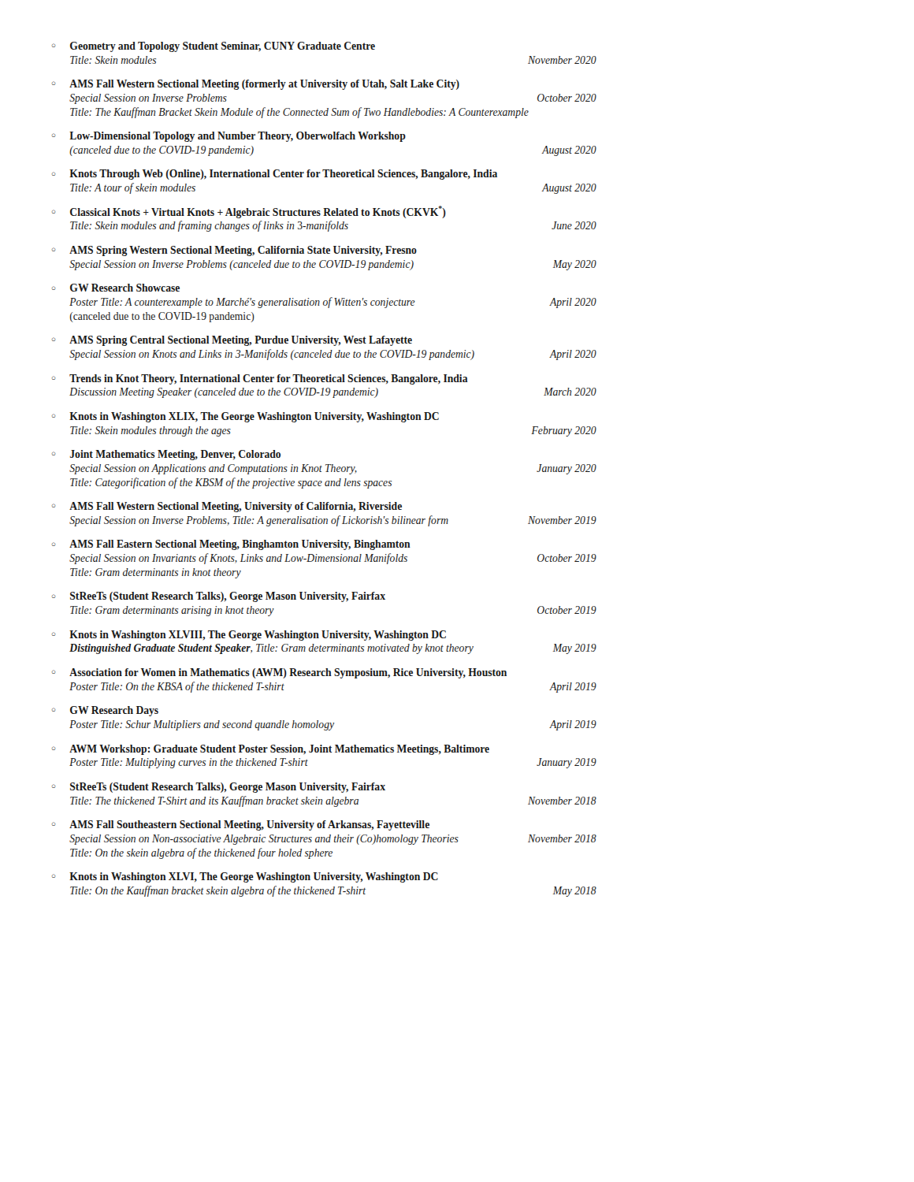Geometry and Topology Student Seminar, CUNY Graduate Centre
Title: Skein modules
November 2020
AMS Fall Western Sectional Meeting (formerly at University of Utah, Salt Lake City)
Special Session on Inverse Problems
October 2020
Title: The Kauffman Bracket Skein Module of the Connected Sum of Two Handlebodies: A Counterexample
Low-Dimensional Topology and Number Theory, Oberwolfach Workshop
(canceled due to the COVID-19 pandemic)
August 2020
Knots Through Web (Online), International Center for Theoretical Sciences, Bangalore, India
Title: A tour of skein modules
August 2020
Classical Knots + Virtual Knots + Algebraic Structures Related to Knots (CKVK*)
Title: Skein modules and framing changes of links in 3-manifolds
June 2020
AMS Spring Western Sectional Meeting, California State University, Fresno
Special Session on Inverse Problems (canceled due to the COVID-19 pandemic)
May 2020
GW Research Showcase
Poster Title: A counterexample to Marché's generalisation of Witten's conjecture
April 2020
(canceled due to the COVID-19 pandemic)
AMS Spring Central Sectional Meeting, Purdue University, West Lafayette
Special Session on Knots and Links in 3-Manifolds (canceled due to the COVID-19 pandemic)
April 2020
Trends in Knot Theory, International Center for Theoretical Sciences, Bangalore, India
Discussion Meeting Speaker (canceled due to the COVID-19 pandemic)
March 2020
Knots in Washington XLIX, The George Washington University, Washington DC
Title: Skein modules through the ages
February 2020
Joint Mathematics Meeting, Denver, Colorado
Special Session on Applications and Computations in Knot Theory,
January 2020
Title: Categorification of the KBSM of the projective space and lens spaces
AMS Fall Western Sectional Meeting, University of California, Riverside
Special Session on Inverse Problems, Title: A generalisation of Lickorish's bilinear form
November 2019
AMS Fall Eastern Sectional Meeting, Binghamton University, Binghamton
Special Session on Invariants of Knots, Links and Low-Dimensional Manifolds
October 2019
Title: Gram determinants in knot theory
StReeTs (Student Research Talks), George Mason University, Fairfax
Title: Gram determinants arising in knot theory
October 2019
Knots in Washington XLVIII, The George Washington University, Washington DC
Distinguished Graduate Student Speaker, Title: Gram determinants motivated by knot theory
May 2019
Association for Women in Mathematics (AWM) Research Symposium, Rice University, Houston
Poster Title: On the KBSA of the thickened T-shirt
April 2019
GW Research Days
Poster Title: Schur Multipliers and second quandle homology
April 2019
AWM Workshop: Graduate Student Poster Session, Joint Mathematics Meetings, Baltimore
Poster Title: Multiplying curves in the thickened T-shirt
January 2019
StReeTs (Student Research Talks), George Mason University, Fairfax
Title: The thickened T-Shirt and its Kauffman bracket skein algebra
November 2018
AMS Fall Southeastern Sectional Meeting, University of Arkansas, Fayetteville
Special Session on Non-associative Algebraic Structures and their (Co)homology Theories
November 2018
Title: On the skein algebra of the thickened four holed sphere
Knots in Washington XLVI, The George Washington University, Washington DC
Title: On the Kauffman bracket skein algebra of the thickened T-shirt
May 2018